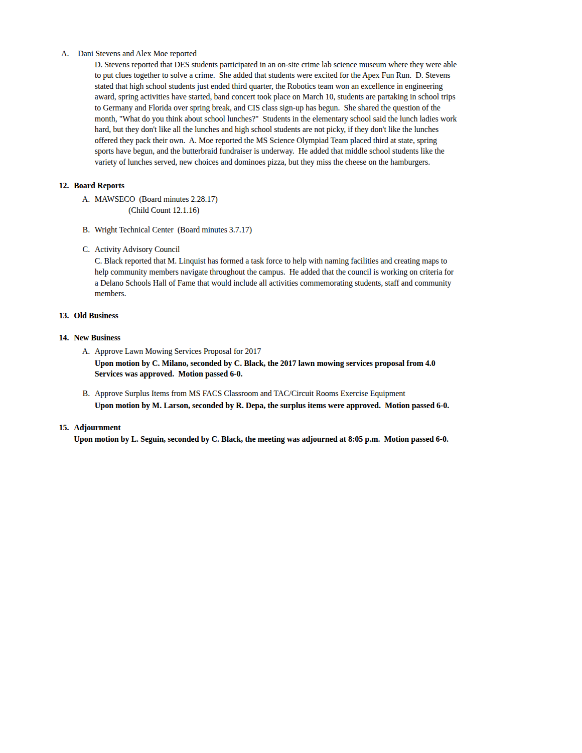A. Dani Stevens and Alex Moe reported
D. Stevens reported that DES students participated in an on-site crime lab science museum where they were able to put clues together to solve a crime. She added that students were excited for the Apex Fun Run. D. Stevens stated that high school students just ended third quarter, the Robotics team won an excellence in engineering award, spring activities have started, band concert took place on March 10, students are partaking in school trips to Germany and Florida over spring break, and CIS class sign-up has begun. She shared the question of the month, "What do you think about school lunches?" Students in the elementary school said the lunch ladies work hard, but they don't like all the lunches and high school students are not picky, if they don't like the lunches offered they pack their own. A. Moe reported the MS Science Olympiad Team placed third at state, spring sports have begun, and the butterbraid fundraiser is underway. He added that middle school students like the variety of lunches served, new choices and dominoes pizza, but they miss the cheese on the hamburgers.
12. Board Reports
A. MAWSECO (Board minutes 2.28.17) (Child Count 12.1.16)
B. Wright Technical Center (Board minutes 3.7.17)
C. Activity Advisory Council C. Black reported that M. Linquist has formed a task force to help with naming facilities and creating maps to help community members navigate throughout the campus. He added that the council is working on criteria for a Delano Schools Hall of Fame that would include all activities commemorating students, staff and community members.
13. Old Business
14. New Business
A. Approve Lawn Mowing Services Proposal for 2017 Upon motion by C. Milano, seconded by C. Black, the 2017 lawn mowing services proposal from 4.0 Services was approved. Motion passed 6-0.
B. Approve Surplus Items from MS FACS Classroom and TAC/Circuit Rooms Exercise Equipment Upon motion by M. Larson, seconded by R. Depa, the surplus items were approved. Motion passed 6-0.
15. Adjournment Upon motion by L. Seguin, seconded by C. Black, the meeting was adjourned at 8:05 p.m. Motion passed 6-0.